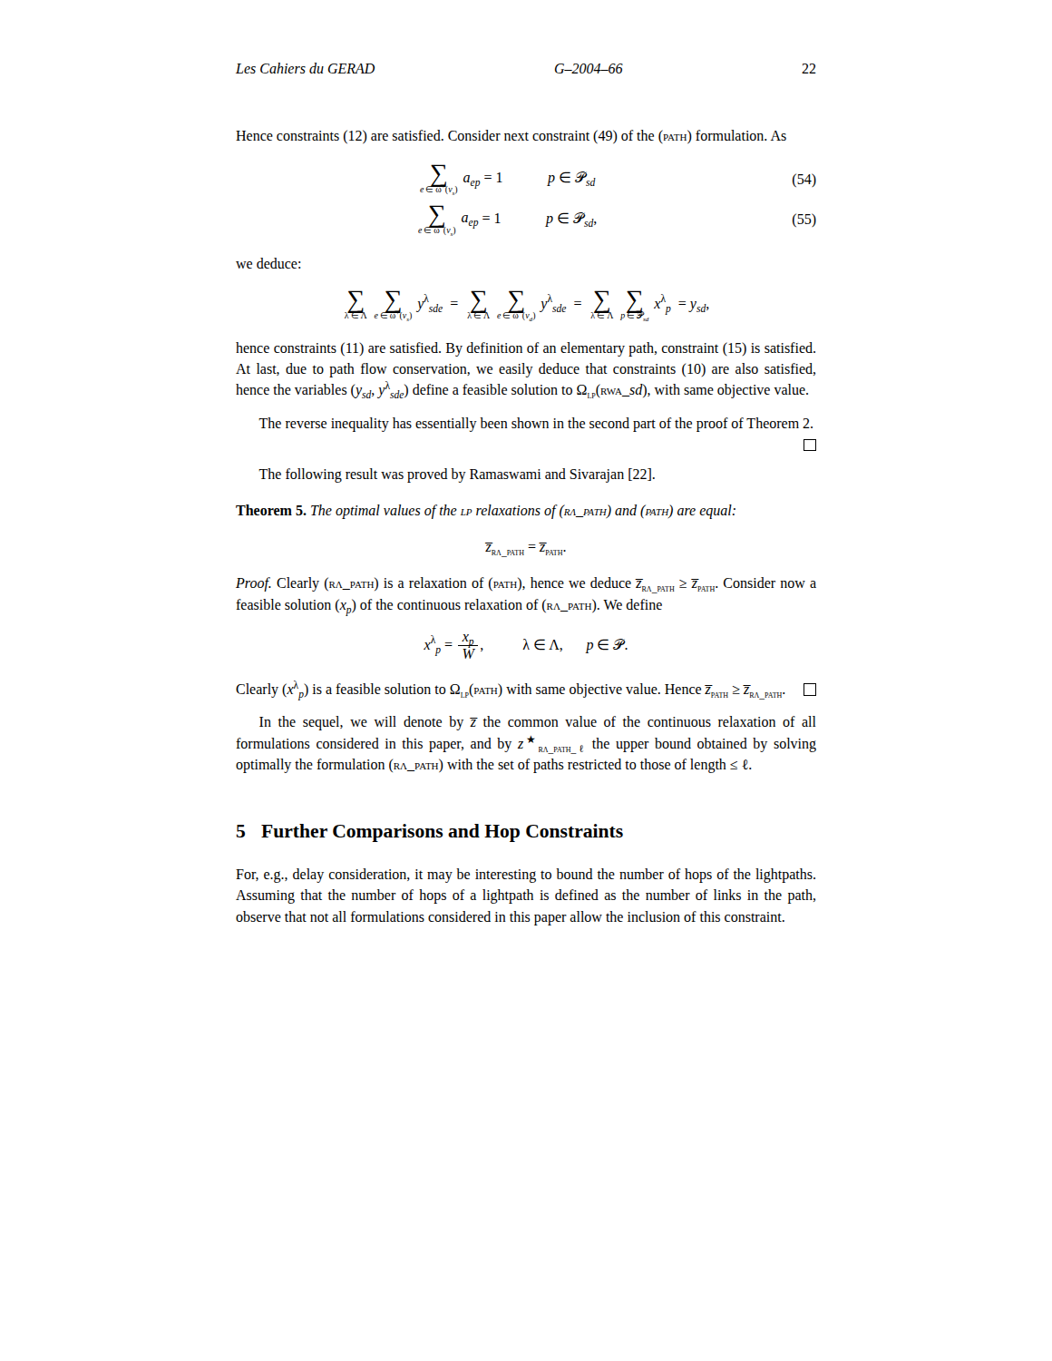Les Cahiers du GERAD G–2004–66 22
Hence constraints (12) are satisfied. Consider next constraint (49) of the (path) formulation. As
∑e ∈ ω+(vs) aep = 1 p ∈ 𝒫sd
(54)
∑e ∈ ω−(vs) aep = 1 p ∈ 𝒫sd,
(55)
we deduce:
∑λ ∈ Λ ∑e ∈ ω+(vs) yλsde = ∑λ ∈ Λ ∑e ∈ ω−(vd) yλsde = ∑λ ∈ Λ ∑p ∈ 𝒫sd xλp = ysd,
hence constraints (11) are satisfied. By definition of an elementary path, constraint (15) is satisfied. At last, due to path flow conservation, we easily deduce that constraints (10) are also satisfied, hence the variables (ysd, yλsde) define a feasible solution to Ωlp(rwa_sd), with same objective value.
The reverse inequality has essentially been shown in the second part of the proof of Theorem 2.
The following result was proved by Ramaswami and Sivarajan [22].
Theorem 5. The optimal values of the lp relaxations of (rλ_path) and (path) are equal:
z̅rλ_path = z̅path.
Proof. Clearly (rλ_path) is a relaxation of (path), hence we deduce z̅rλ_path ≥ z̅path. Consider now a feasible solution (xp) of the continuous relaxation of (rλ_path). We define
xλp = xp W, λ ∈ Λ, p ∈ 𝒫.
Clearly (xλp) is a feasible solution to Ωlp(path) with same objective value. Hence z̅path ≥ z̅rλ_path.
In the sequel, we will denote by z̅ the common value of the continuous relaxation of all formulations considered in this paper, and by z★rλ_path_ℓ the upper bound obtained by solving optimally the formulation (rλ_path) with the set of paths restricted to those of length ≤ ℓ.
5 Further Comparisons and Hop Constraints
For, e.g., delay consideration, it may be interesting to bound the number of hops of the lightpaths. Assuming that the number of hops of a lightpath is defined as the number of links in the path, observe that not all formulations considered in this paper allow the inclusion of this constraint.